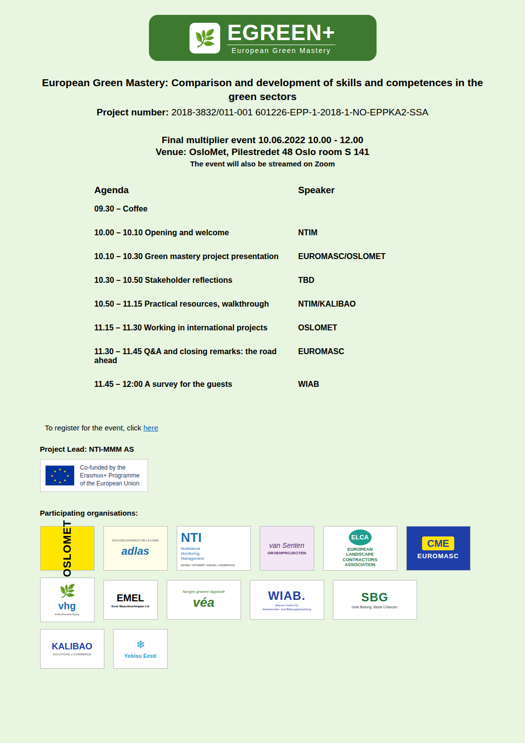🌿
EGREEN+
European Green Mastery
European Green Mastery: Comparison and development of skills and competences in the green sectors
Project number: 2018-3832/011-001 601226-EPP-1-2018-1-NO-EPPKA2-SSA
Final multiplier event 10.06.2022 10.00 - 12.00
Venue: OsloMet, Pilestredet 48 Oslo room S 141
The event will also be streamed on Zoom
| Agenda | Speaker |
| --- | --- |
| 09.30 – Coffee | |
| 10.00 – 10.10 Opening and welcome | NTIM |
| 10.10 – 10.30 Green mastery project presentation | EUROMASC/OSLOMET |
| 10.30 – 10.50 Stakeholder reflections | TBD |
| 10.50 – 11.15 Practical resources, walkthrough | NTIM/KALIBAO |
| 11.15 – 11.30 Working in international projects | OSLOMET |
| 11.30 – 11.45 Q&A and closing remarks: the road ahead | EUROMASC |
| 11.45 – 12:00 A survey for the guests | WIAB |
To register for the event, click here
Project Lead: NTI-MMM AS
★ ★ ★ ★ ★ ★ ★ ★
Co-funded by the
Erasmus+ Programme
of the European Union
Participating organisations:
OSLOMET
SOCIOECONÓMICO DE LA LOMA
adlas
NTI
Multilateral
Monitoring
Management
ADVIES / ONTWERP / AANLEG / ONDERHOUD
van Senten
GROENPROJECTEN
ELCA
EUROPEAN
LANDSCAPE
CONTRACTORS
ASSOCIATION
CME
EUROMASC
🌿
vhg
branchevereniging
EMEL
Eesti Maastikuehitajate Liit
Norges grønne fagskole
véa
WIAB.
Wiener Institut für
Arbeitsmarkt- und Bildungsforschung
SBG
Gute Bildung. Beste Chancen.
KALIBAO
SOLUTIONS e-COMMERCE
❄
Yebisu Eesti